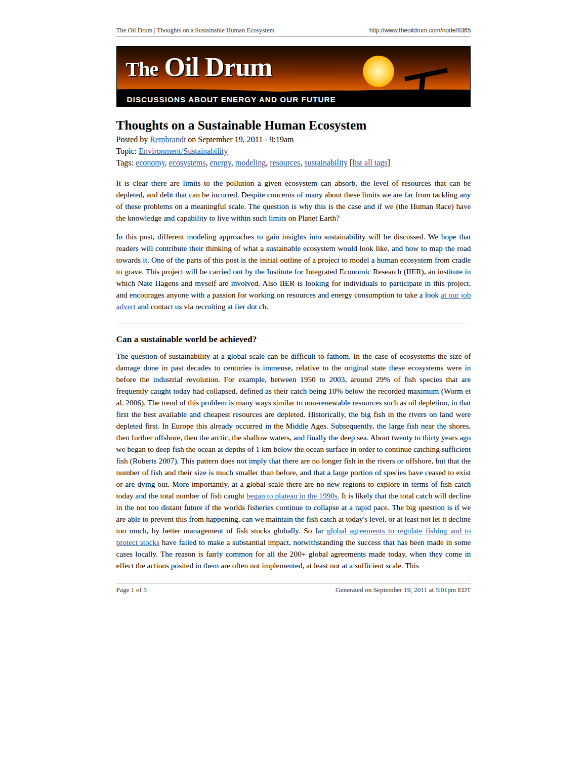The Oil Drum | Thoughts on a Sustainable Human Ecosystem
http://www.theoildrum.com/node/8365
The Oil Drum
DISCUSSIONS ABOUT ENERGY AND OUR FUTURE
Thoughts on a Sustainable Human Ecosystem
Posted by Rembrandt on September 19, 2011 - 9:19am
Topic: Environment/Sustainability
Tags: economy, ecosystems, energy, modeling, resources, sustainability [list all tags]
It is clear there are limits to the pollution a given ecosystem can absorb, the level of resources that can be depleted, and debt that can be incurred. Despite concerns of many about these limits we are far from tackling any of these problems on a meaningful scale. The question is why this is the case and if we (the Human Race) have the knowledge and capability to live within such limits on Planet Earth?
In this post, different modeling approaches to gain insights into sustainability will be discussed. We hope that readers will contribute their thinking of what a sustainable ecosystem would look like, and how to map the road towards it. One of the parts of this post is the initial outline of a project to model a human ecosystem from cradle to grave. This project will be carried out by the Institute for Integrated Economic Research (IIER), an institute in which Nate Hagens and myself are involved. Also IIER is looking for individuals to participate in this project, and encourages anyone with a passion for working on resources and energy consumption to take a look at our job advert and contact us via recruiting at iier dot ch.
Can a sustainable world be achieved?
The question of sustainability at a global scale can be difficult to fathom. In the case of ecosystems the size of damage done in past decades to centuries is immense, relative to the original state these ecosystems were in before the industrial revolution. For example, between 1950 to 2003, around 29% of fish species that are frequently caught today had collapsed, defined as their catch being 10% below the recorded maximum (Worm et al. 2006). The trend of this problem is many ways similar to non-renewable resources such as oil depletion, in that first the best available and cheapest resources are depleted. Historically, the big fish in the rivers on land were depleted first. In Europe this already occurred in the Middle Ages. Subsequently, the large fish near the shores, then further offshore, then the arctic, the shallow waters, and finally the deep sea. About twenty to thirty years ago we began to deep fish the ocean at depths of 1 km below the ocean surface in order to continue catching sufficient fish (Roberts 2007). This pattern does not imply that there are no longer fish in the rivers or offshore, but that the number of fish and their size is much smaller than before, and that a large portion of species have ceased to exist or are dying out. More importantly, at a global scale there are no new regions to explore in terms of fish catch today and the total number of fish caught began to plateau in the 1990s. It is likely that the total catch will decline in the not too distant future if the worlds fisheries continue to collapse at a rapid pace. The big question is if we are able to prevent this from happening, can we maintain the fish catch at today's level, or at least not let it decline too much, by better management of fish stocks globally. So far global agreements to regulate fishing and to protect stocks have failed to make a substantial impact, notwithstanding the success that has been made in some cases locally. The reason is fairly common for all the 200+ global agreements made today, when they come in effect the actions posited in them are often not implemented, at least not at a sufficient scale. This
Page 1 of 5
Generated on September 19, 2011 at 5:01pm EDT